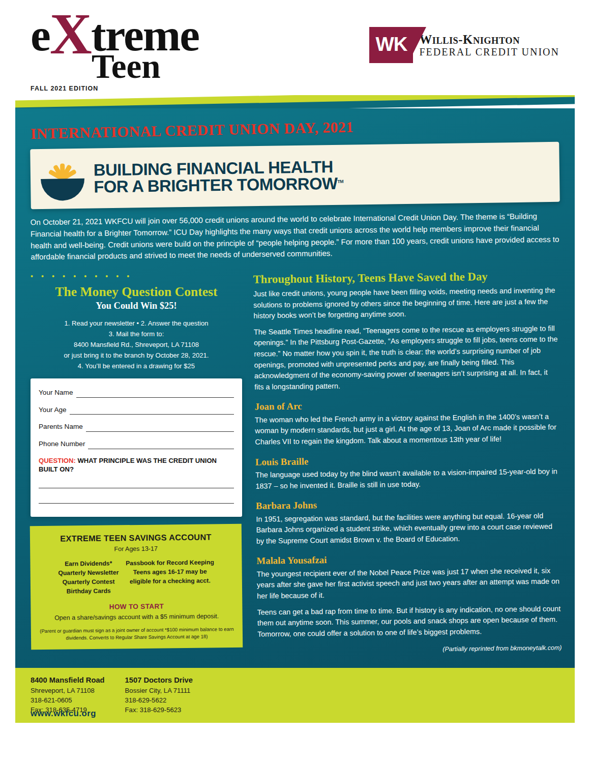eXtreme Teen
WK
WILLIS-KNIGHTON
FEDERAL CREDIT UNION
FALL 2021 EDITION
INTERNATIONAL CREDIT UNION DAY, 2021
BUILDING FINANCIAL HEALTH
FOR A BRIGHTER TOMORROWTM
On October 21, 2021 WKFCU will join over 56,000 credit unions around the world to celebrate International Credit Union Day. The theme is “Building Financial health for a Brighter Tomorrow.” ICU Day highlights the many ways that credit unions across the world help members improve their financial health and well-being. Credit unions were build on the principle of “people helping people.” For more than 100 years, credit unions have provided access to affordable financial products and strived to meet the needs of underserved communities.
• • • • • • • • • •
The Money Question Contest
You Could Win $25!
1. Read your newsletter • 2. Answer the question
3. Mail the form to:
8400 Mansfield Rd., Shreveport, LA 71108
or just bring it to the branch by October 28, 2021.
4. You’ll be entered in a drawing for $25
Your Name
Your Age
Parents Name
Phone Number
QUESTION: WHAT PRINCIPLE WAS THE CREDIT UNION BUILT ON?
EXTREME TEEN SAVINGS ACCOUNT
For Ages 13-17
Earn Dividends*
Quarterly Newsletter
Quarterly Contest
Birthday Cards
Passbook for Record Keeping
Teens ages 16-17 may be
eligible for a checking acct.
HOW TO START
Open a share/savings account with a $5 minimum deposit.
(Parent or guardian must sign as a joint owner of account *$100 minimum balance to earn dividends. Converts to Regular Share Savings Account at age 18)
Throughout History, Teens Have Saved the Day
Just like credit unions, young people have been filling voids, meeting needs and inventing the solutions to problems ignored by others since the beginning of time. Here are just a few the history books won’t be forgetting anytime soon.
The Seattle Times headline read, “Teenagers come to the rescue as employers struggle to fill openings.” In the Pittsburg Post-Gazette, “As employers struggle to fill jobs, teens come to the rescue.” No matter how you spin it, the truth is clear: the world’s surprising number of job openings, promoted with unpresented perks and pay, are finally being filled. This acknowledgment of the economy-saving power of teenagers isn’t surprising at all. In fact, it fits a longstanding pattern.
Joan of Arc
The woman who led the French army in a victory against the English in the 1400’s wasn’t a woman by modern standards, but just a girl. At the age of 13, Joan of Arc made it possible for Charles VII to regain the kingdom. Talk about a momentous 13th year of life!
Louis Braille
The language used today by the blind wasn’t available to a vision-impaired 15-year-old boy in 1837 – so he invented it. Braille is still in use today.
Barbara Johns
In 1951, segregation was standard, but the facilities were anything but equal. 16-year old Barbara Johns organized a student strike, which eventually grew into a court case reviewed by the Supreme Court amidst Brown v. the Board of Education.
Malala Yousafzai
The youngest recipient ever of the Nobel Peace Prize was just 17 when she received it, six years after she gave her first activist speech and just two years after an attempt was made on her life because of it.
Teens can get a bad rap from time to time. But if history is any indication, no one should count them out anytime soon. This summer, our pools and snack shops are open because of them. Tomorrow, one could offer a solution to one of life’s biggest problems.
(Partially reprinted from bkmoneytalk.com)
8400 Mansfield Road
Shreveport, LA 71108
318-621-0605
Fax: 318-635-4719
1507 Doctors Drive
Bossier City, LA 71111
318-629-5622
Fax: 318-629-5623
www.wkfcu.org